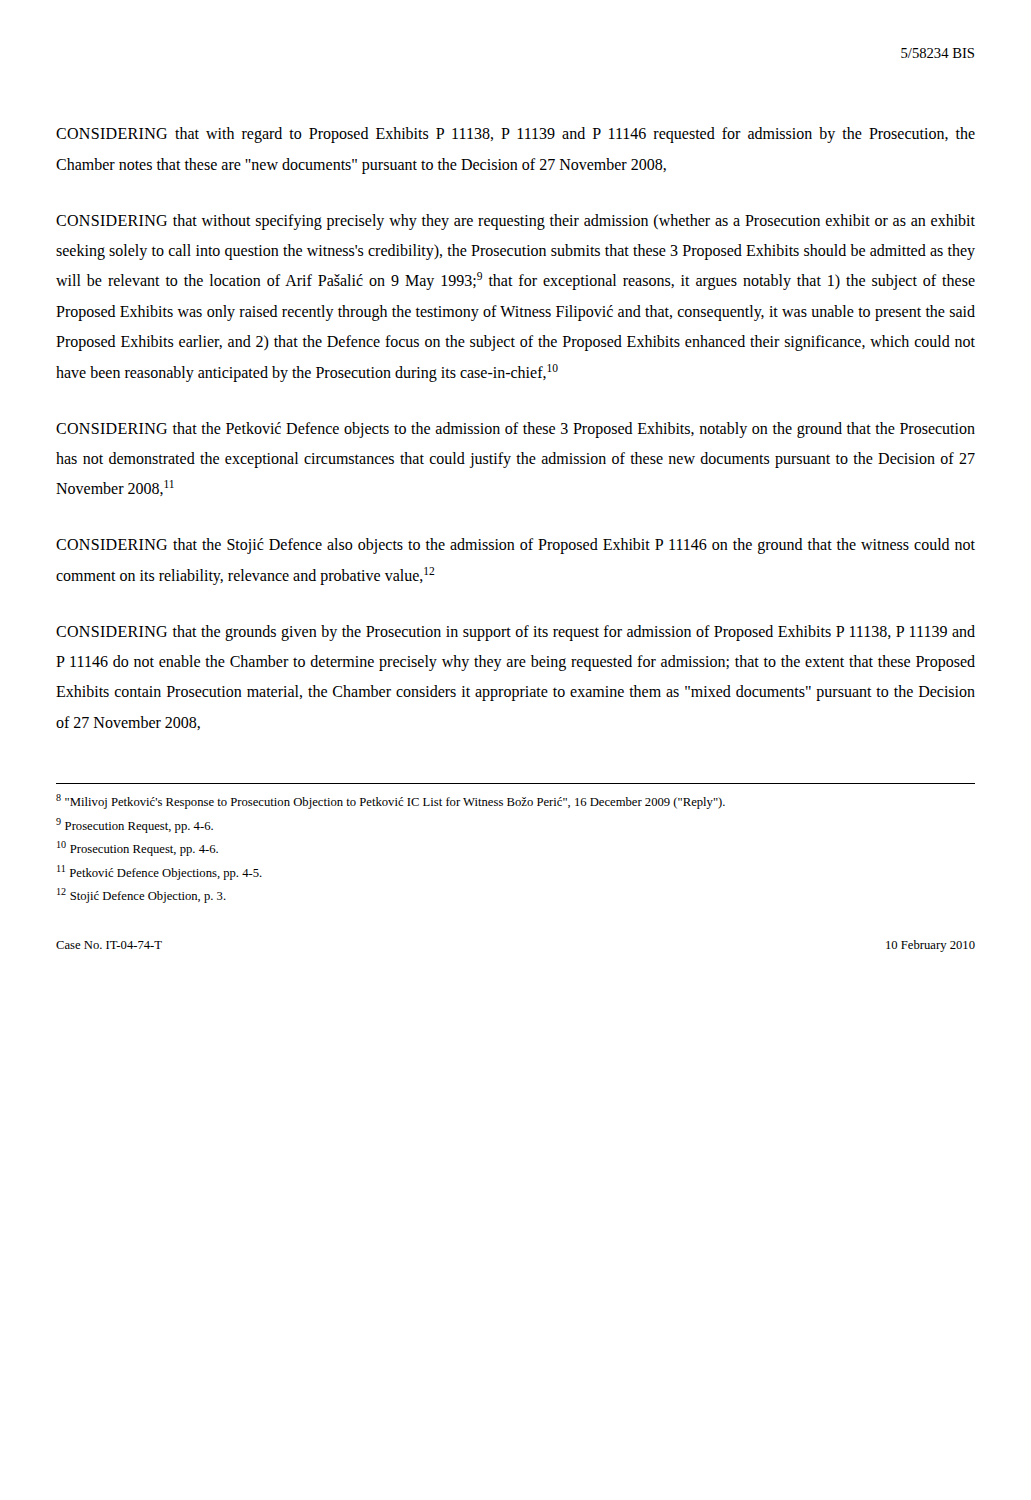5/58234 BIS
CONSIDERING that with regard to Proposed Exhibits P 11138, P 11139 and P 11146 requested for admission by the Prosecution, the Chamber notes that these are "new documents" pursuant to the Decision of 27 November 2008,
CONSIDERING that without specifying precisely why they are requesting their admission (whether as a Prosecution exhibit or as an exhibit seeking solely to call into question the witness's credibility), the Prosecution submits that these 3 Proposed Exhibits should be admitted as they will be relevant to the location of Arif Pašalić on 9 May 1993;9 that for exceptional reasons, it argues notably that 1) the subject of these Proposed Exhibits was only raised recently through the testimony of Witness Filipović and that, consequently, it was unable to present the said Proposed Exhibits earlier, and 2) that the Defence focus on the subject of the Proposed Exhibits enhanced their significance, which could not have been reasonably anticipated by the Prosecution during its case-in-chief,10
CONSIDERING that the Petković Defence objects to the admission of these 3 Proposed Exhibits, notably on the ground that the Prosecution has not demonstrated the exceptional circumstances that could justify the admission of these new documents pursuant to the Decision of 27 November 2008,11
CONSIDERING that the Stojić Defence also objects to the admission of Proposed Exhibit P 11146 on the ground that the witness could not comment on its reliability, relevance and probative value,12
CONSIDERING that the grounds given by the Prosecution in support of its request for admission of Proposed Exhibits P 11138, P 11139 and P 11146 do not enable the Chamber to determine precisely why they are being requested for admission; that to the extent that these Proposed Exhibits contain Prosecution material, the Chamber considers it appropriate to examine them as "mixed documents" pursuant to the Decision of 27 November 2008,
8"Milivoj Petković's Response to Prosecution Objection to Petković IC List for Witness Božo Perić", 16 December 2009 ("Reply").
9 Prosecution Request, pp. 4-6.
10 Prosecution Request, pp. 4-6.
11 Petković Defence Objections, pp. 4-5.
12 Stojić Defence Objection, p. 3.
Case No. IT-04-74-T 10 February 2010